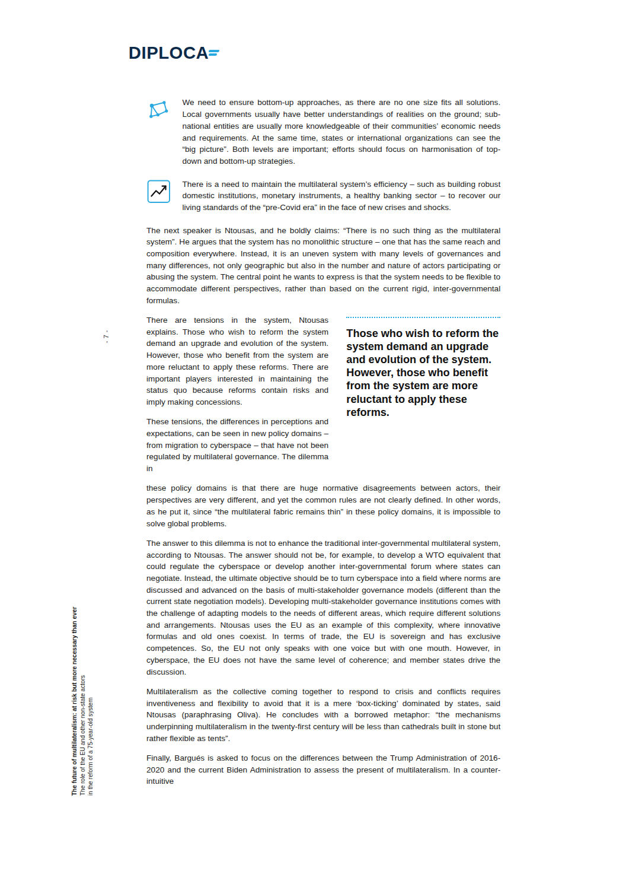DIPLOCA
- 7 -
The future of multilateralism: at risk but more necessary than ever
The role of the EU and other non-state actors
in the reform of a 75-year-old system
We need to ensure bottom-up approaches, as there are no one size fits all solutions. Local governments usually have better understandings of realities on the ground; sub-national entities are usually more knowledgeable of their communities’ economic needs and requirements. At the same time, states or international organizations can see the “big picture”. Both levels are important; efforts should focus on harmonisation of top-down and bottom-up strategies.
There is a need to maintain the multilateral system’s efficiency – such as building robust domestic institutions, monetary instruments, a healthy banking sector – to recover our living standards of the “pre-Covid era” in the face of new crises and shocks.
The next speaker is Ntousas, and he boldly claims: “There is no such thing as the multilateral system”. He argues that the system has no monolithic structure – one that has the same reach and composition everywhere. Instead, it is an uneven system with many levels of governances and many differences, not only geographic but also in the number and nature of actors participating or abusing the system. The central point he wants to express is that the system needs to be flexible to accommodate different perspectives, rather than based on the current rigid, inter-governmental formulas.
There are tensions in the system, Ntousas explains. Those who wish to reform the system demand an upgrade and evolution of the system. However, those who benefit from the system are more reluctant to apply these reforms. There are important players interested in maintaining the status quo because reforms contain risks and imply making concessions.
These tensions, the differences in perceptions and expectations, can be seen in new policy domains – from migration to cyberspace – that have not been regulated by multilateral governance. The dilemma in
Those who wish to reform the system demand an upgrade and evolution of the system. However, those who benefit from the system are more reluctant to apply these reforms.
these policy domains is that there are huge normative disagreements between actors, their perspectives are very different, and yet the common rules are not clearly defined. In other words, as he put it, since “the multilateral fabric remains thin” in these policy domains, it is impossible to solve global problems.
The answer to this dilemma is not to enhance the traditional inter-governmental multilateral system, according to Ntousas. The answer should not be, for example, to develop a WTO equivalent that could regulate the cyberspace or develop another inter-governmental forum where states can negotiate. Instead, the ultimate objective should be to turn cyberspace into a field where norms are discussed and advanced on the basis of multi-stakeholder governance models (different than the current state negotiation models). Developing multi-stakeholder governance institutions comes with the challenge of adapting models to the needs of different areas, which require different solutions and arrangements. Ntousas uses the EU as an example of this complexity, where innovative formulas and old ones coexist. In terms of trade, the EU is sovereign and has exclusive competences. So, the EU not only speaks with one voice but with one mouth. However, in cyberspace, the EU does not have the same level of coherence; and member states drive the discussion.
Multilateralism as the collective coming together to respond to crisis and conflicts requires inventiveness and flexibility to avoid that it is a mere ‘box-ticking’ dominated by states, said Ntousas (paraphrasing Oliva). He concludes with a borrowed metaphor: “the mechanisms underpinning multilateralism in the twenty-first century will be less than cathedrals built in stone but rather flexible as tents”.
Finally, Bargués is asked to focus on the differences between the Trump Administration of 2016-2020 and the current Biden Administration to assess the present of multilateralism. In a counter-intuitive